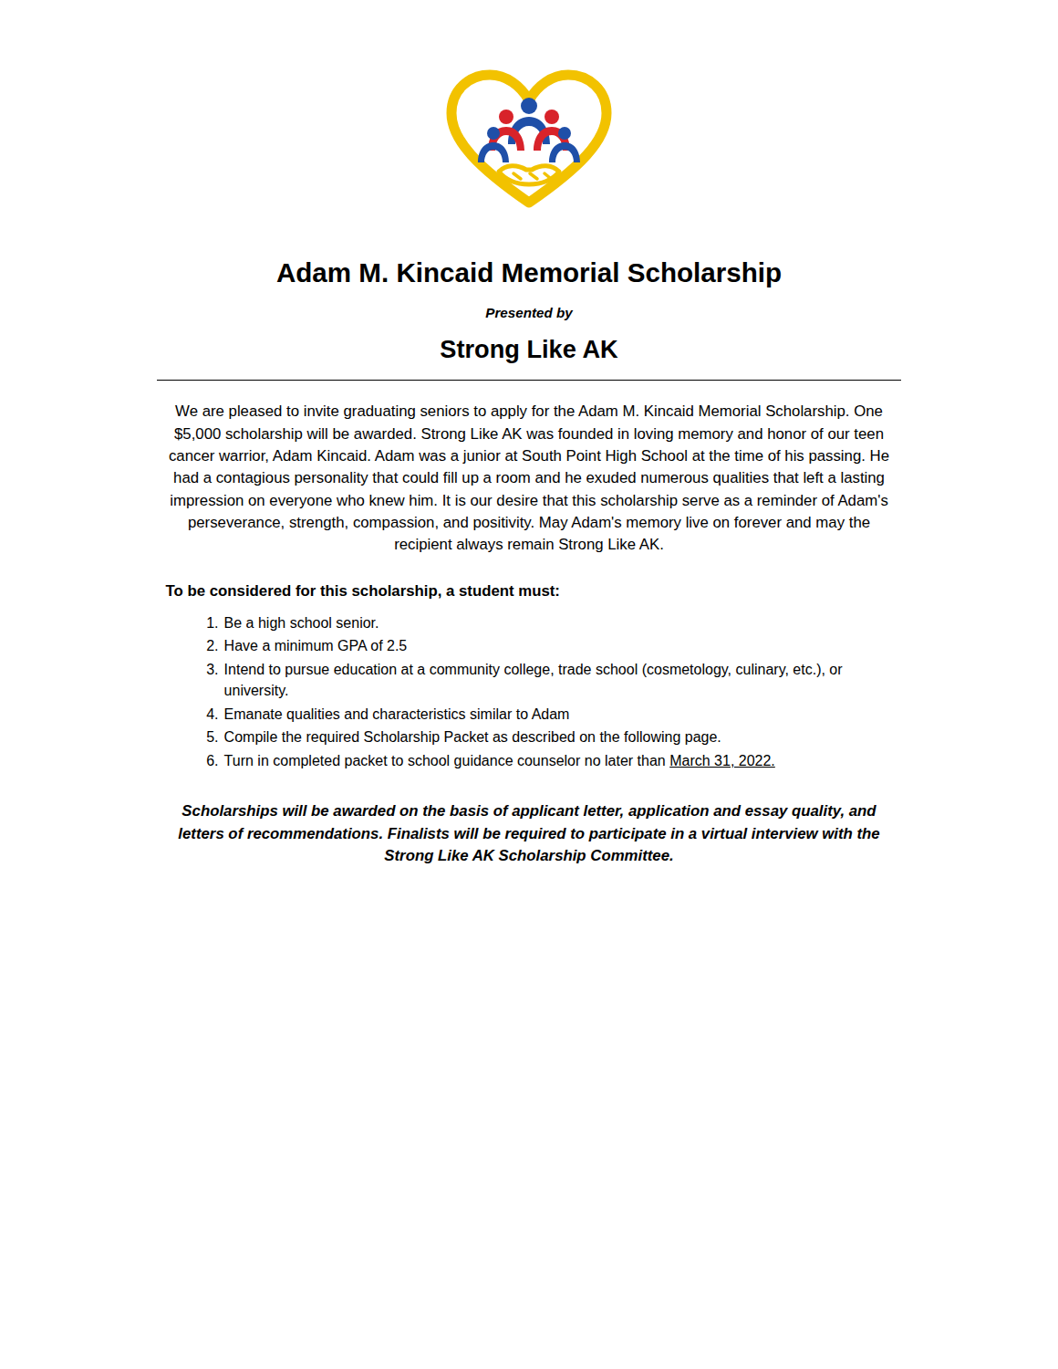Adam M. Kincaid Memorial Scholarship
Presented by
Strong Like AK
We are pleased to invite graduating seniors to apply for the Adam M. Kincaid Memorial Scholarship. One $5,000 scholarship will be awarded. Strong Like AK was founded in loving memory and honor of our teen cancer warrior, Adam Kincaid. Adam was a junior at South Point High School at the time of his passing. He had a contagious personality that could fill up a room and he exuded numerous qualities that left a lasting impression on everyone who knew him. It is our desire that this scholarship serve as a reminder of Adam's perseverance, strength, compassion, and positivity. May Adam's memory live on forever and may the recipient always remain Strong Like AK.
To be considered for this scholarship, a student must:
Be a high school senior.
Have a minimum GPA of 2.5
Intend to pursue education at a community college, trade school (cosmetology, culinary, etc.), or university.
Emanate qualities and characteristics similar to Adam
Compile the required Scholarship Packet as described on the following page.
Turn in completed packet to school guidance counselor no later than March 31, 2022.
Scholarships will be awarded on the basis of applicant letter, application and essay quality, and letters of recommendations. Finalists will be required to participate in a virtual interview with the Strong Like AK Scholarship Committee.